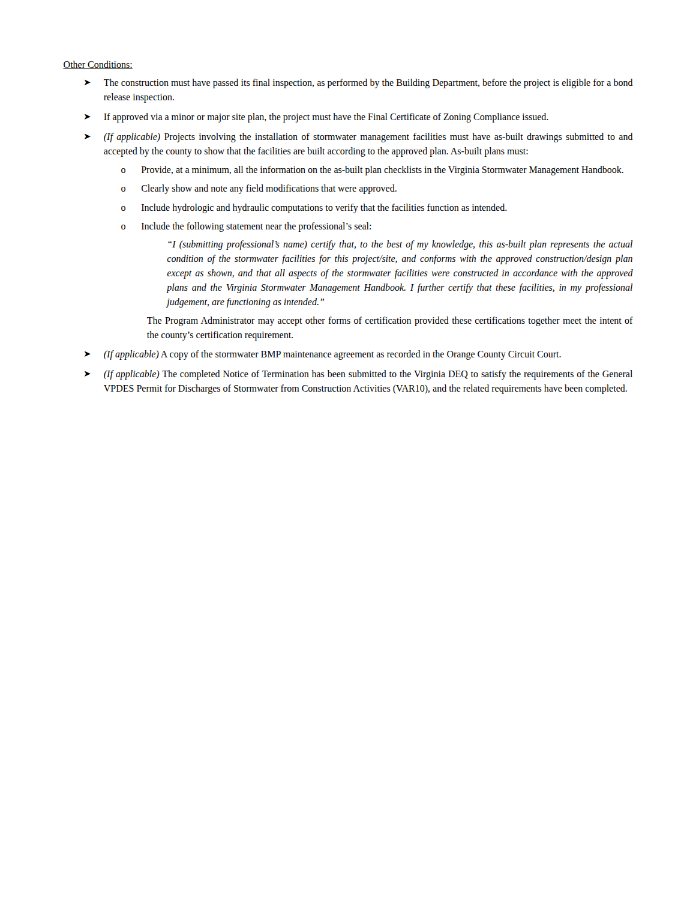Other Conditions:
The construction must have passed its final inspection, as performed by the Building Department, before the project is eligible for a bond release inspection.
If approved via a minor or major site plan, the project must have the Final Certificate of Zoning Compliance issued.
(If applicable) Projects involving the installation of stormwater management facilities must have as-built drawings submitted to and accepted by the county to show that the facilities are built according to the approved plan. As-built plans must:
Provide, at a minimum, all the information on the as-built plan checklists in the Virginia Stormwater Management Handbook.
Clearly show and note any field modifications that were approved.
Include hydrologic and hydraulic computations to verify that the facilities function as intended.
Include the following statement near the professional’s seal:
“I (submitting professional’s name) certify that, to the best of my knowledge, this as-built plan represents the actual condition of the stormwater facilities for this project/site, and conforms with the approved construction/design plan except as shown, and that all aspects of the stormwater facilities were constructed in accordance with the approved plans and the Virginia Stormwater Management Handbook. I further certify that these facilities, in my professional judgement, are functioning as intended.”
The Program Administrator may accept other forms of certification provided these certifications together meet the intent of the county’s certification requirement.
(If applicable) A copy of the stormwater BMP maintenance agreement as recorded in the Orange County Circuit Court.
(If applicable) The completed Notice of Termination has been submitted to the Virginia DEQ to satisfy the requirements of the General VPDES Permit for Discharges of Stormwater from Construction Activities (VAR10), and the related requirements have been completed.